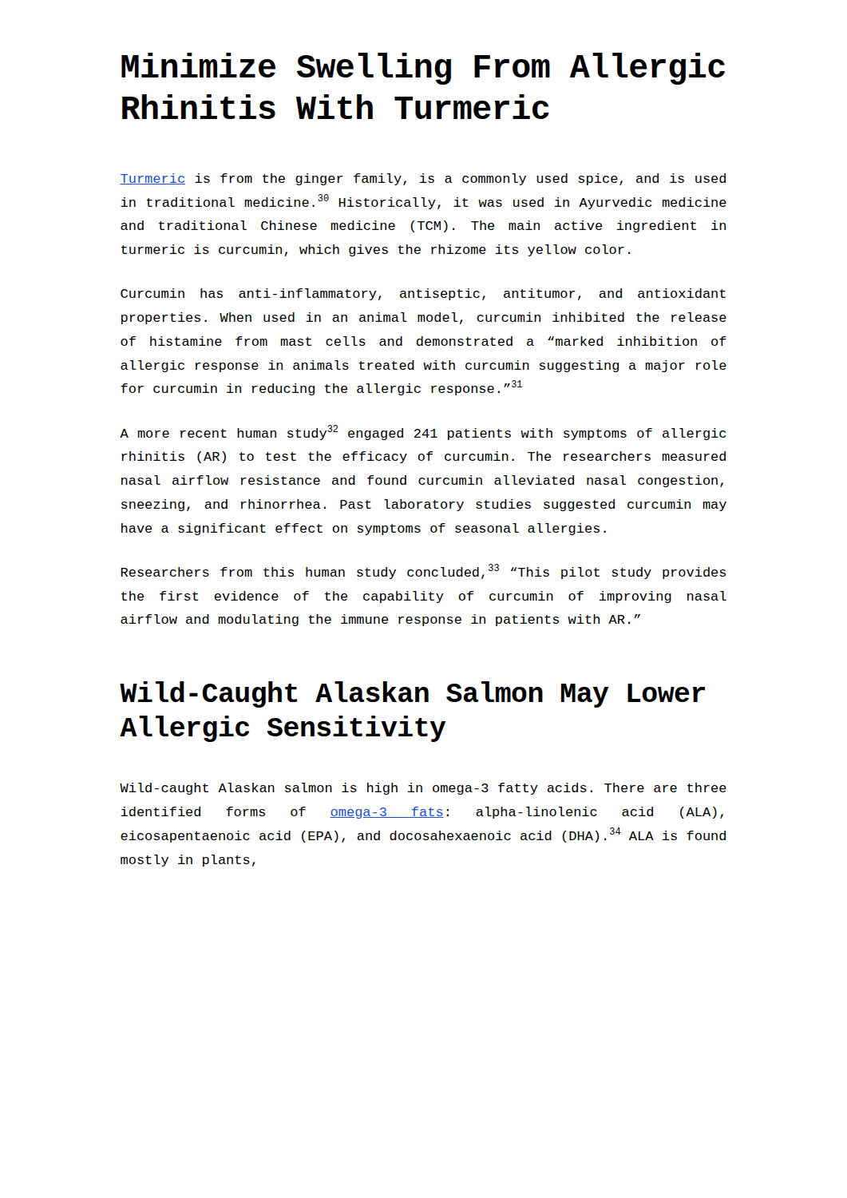Minimize Swelling From Allergic Rhinitis With Turmeric
Turmeric is from the ginger family, is a commonly used spice, and is used in traditional medicine.30 Historically, it was used in Ayurvedic medicine and traditional Chinese medicine (TCM). The main active ingredient in turmeric is curcumin, which gives the rhizome its yellow color.
Curcumin has anti-inflammatory, antiseptic, antitumor, and antioxidant properties. When used in an animal model, curcumin inhibited the release of histamine from mast cells and demonstrated a “marked inhibition of allergic response in animals treated with curcumin suggesting a major role for curcumin in reducing the allergic response.”31
A more recent human study32 engaged 241 patients with symptoms of allergic rhinitis (AR) to test the efficacy of curcumin. The researchers measured nasal airflow resistance and found curcumin alleviated nasal congestion, sneezing, and rhinorrhea. Past laboratory studies suggested curcumin may have a significant effect on symptoms of seasonal allergies.
Researchers from this human study concluded,33 “This pilot study provides the first evidence of the capability of curcumin of improving nasal airflow and modulating the immune response in patients with AR.”
Wild-Caught Alaskan Salmon May Lower Allergic Sensitivity
Wild-caught Alaskan salmon is high in omega-3 fatty acids. There are three identified forms of omega-3 fats: alpha-linolenic acid (ALA), eicosapentaenoic acid (EPA), and docosahexaenoic acid (DHA).34 ALA is found mostly in plants,